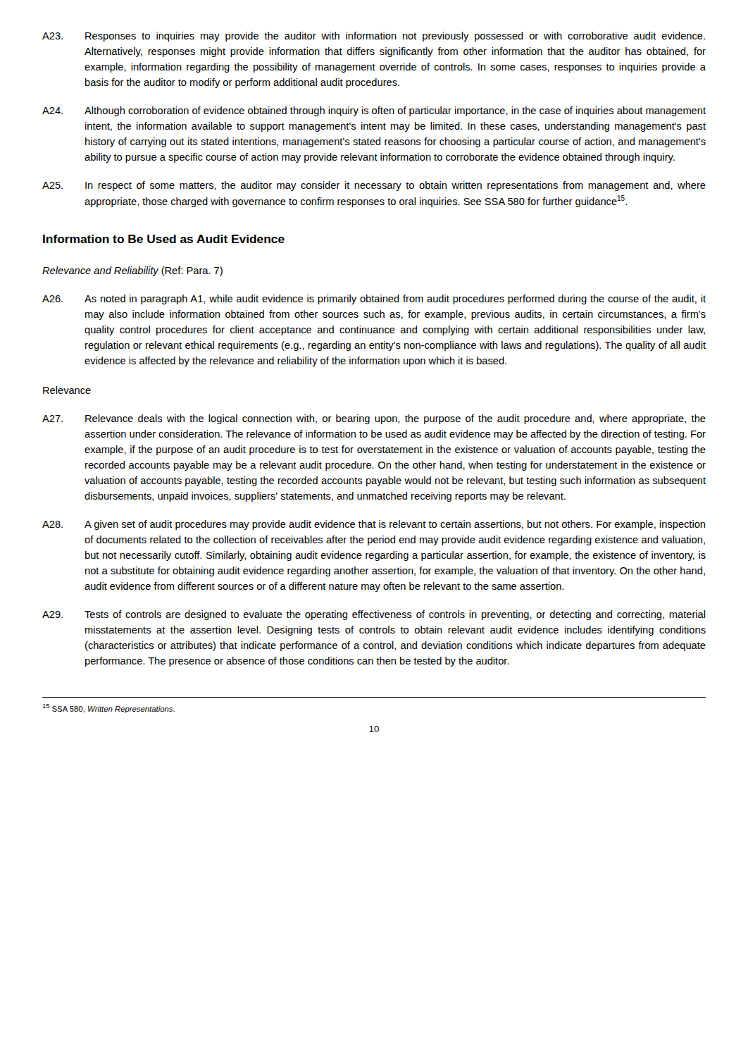A23.
Responses to inquiries may provide the auditor with information not previously possessed or with corroborative audit evidence. Alternatively, responses might provide information that differs significantly from other information that the auditor has obtained, for example, information regarding the possibility of management override of controls. In some cases, responses to inquiries provide a basis for the auditor to modify or perform additional audit procedures.
A24.
Although corroboration of evidence obtained through inquiry is often of particular importance, in the case of inquiries about management intent, the information available to support management's intent may be limited. In these cases, understanding management's past history of carrying out its stated intentions, management's stated reasons for choosing a particular course of action, and management's ability to pursue a specific course of action may provide relevant information to corroborate the evidence obtained through inquiry.
A25.
In respect of some matters, the auditor may consider it necessary to obtain written representations from management and, where appropriate, those charged with governance to confirm responses to oral inquiries. See SSA 580 for further guidance15.
Information to Be Used as Audit Evidence
Relevance and Reliability (Ref: Para. 7)
A26.
As noted in paragraph A1, while audit evidence is primarily obtained from audit procedures performed during the course of the audit, it may also include information obtained from other sources such as, for example, previous audits, in certain circumstances, a firm's quality control procedures for client acceptance and continuance and complying with certain additional responsibilities under law, regulation or relevant ethical requirements (e.g., regarding an entity's non-compliance with laws and regulations). The quality of all audit evidence is affected by the relevance and reliability of the information upon which it is based.
Relevance
A27.
Relevance deals with the logical connection with, or bearing upon, the purpose of the audit procedure and, where appropriate, the assertion under consideration. The relevance of information to be used as audit evidence may be affected by the direction of testing. For example, if the purpose of an audit procedure is to test for overstatement in the existence or valuation of accounts payable, testing the recorded accounts payable may be a relevant audit procedure. On the other hand, when testing for understatement in the existence or valuation of accounts payable, testing the recorded accounts payable would not be relevant, but testing such information as subsequent disbursements, unpaid invoices, suppliers' statements, and unmatched receiving reports may be relevant.
A28.
A given set of audit procedures may provide audit evidence that is relevant to certain assertions, but not others. For example, inspection of documents related to the collection of receivables after the period end may provide audit evidence regarding existence and valuation, but not necessarily cutoff. Similarly, obtaining audit evidence regarding a particular assertion, for example, the existence of inventory, is not a substitute for obtaining audit evidence regarding another assertion, for example, the valuation of that inventory. On the other hand, audit evidence from different sources or of a different nature may often be relevant to the same assertion.
A29.
Tests of controls are designed to evaluate the operating effectiveness of controls in preventing, or detecting and correcting, material misstatements at the assertion level. Designing tests of controls to obtain relevant audit evidence includes identifying conditions (characteristics or attributes) that indicate performance of a control, and deviation conditions which indicate departures from adequate performance. The presence or absence of those conditions can then be tested by the auditor.
15 SSA 580, Written Representations.
10